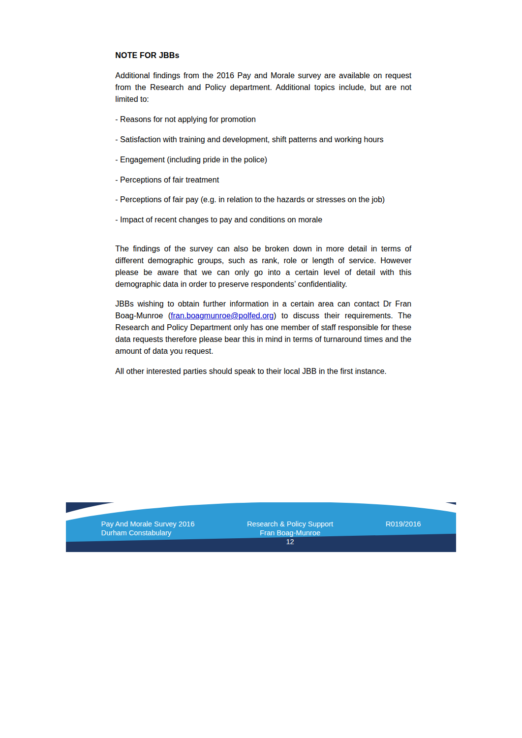NOTE FOR JBBs
Additional findings from the 2016 Pay and Morale survey are available on request from the Research and Policy department. Additional topics include, but are not limited to:
- Reasons for not applying for promotion
- Satisfaction with training and development, shift patterns and working hours
- Engagement (including pride in the police)
- Perceptions of fair treatment
- Perceptions of fair pay (e.g. in relation to the hazards or stresses on the job)
- Impact of recent changes to pay and conditions on morale
The findings of the survey can also be broken down in more detail in terms of different demographic groups, such as rank, role or length of service. However please be aware that we can only go into a certain level of detail with this demographic data in order to preserve respondents’ confidentiality.
JBBs wishing to obtain further information in a certain area can contact Dr Fran Boag-Munroe (fran.boagmunroe@polfed.org) to discuss their requirements. The Research and Policy Department only has one member of staff responsible for these data requests therefore please bear this in mind in terms of turnaround times and the amount of data you request.
All other interested parties should speak to their local JBB in the first instance.
Pay And Morale Survey 2016
Durham Constabulary
Research & Policy Support
Fran Boag-Munroe
12
R019/2016